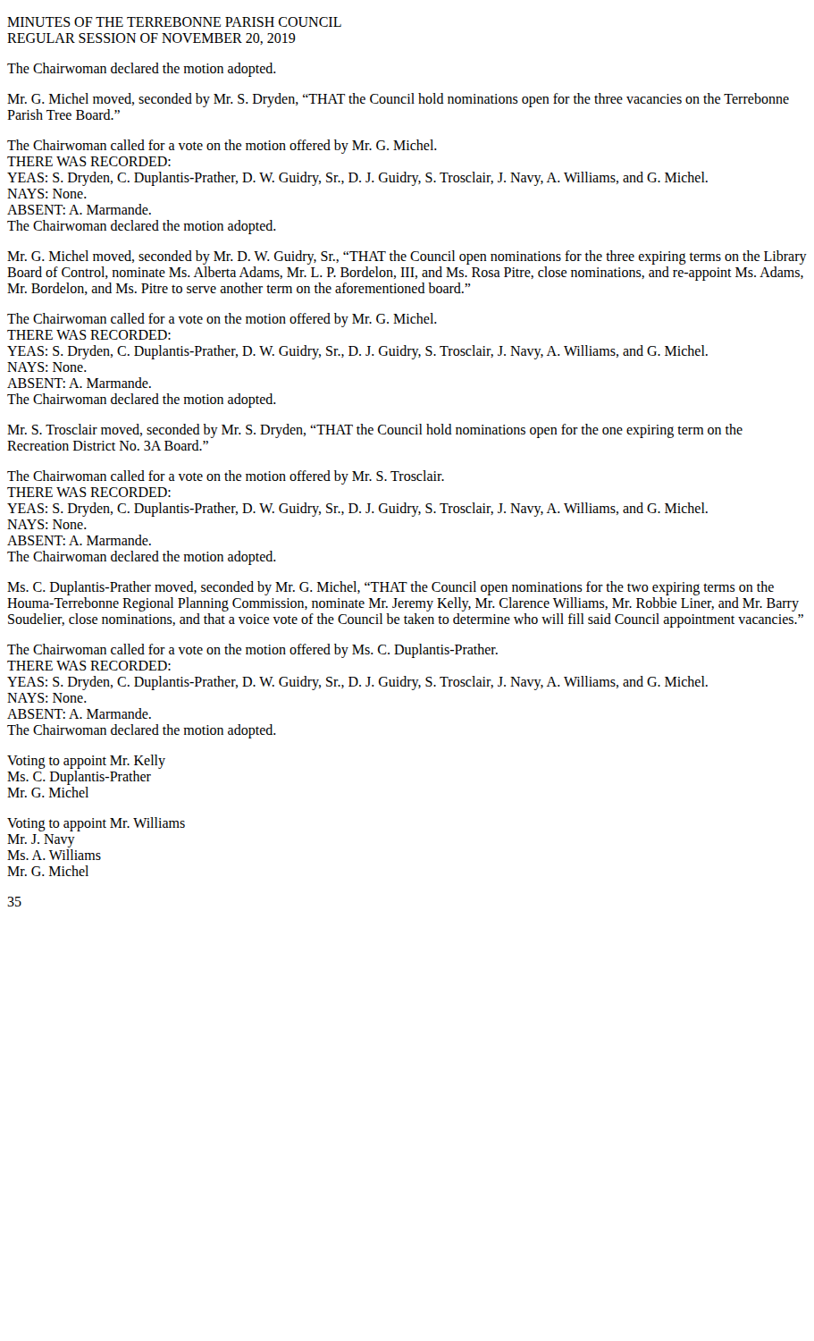MINUTES OF THE TERREBONNE PARISH COUNCIL
REGULAR SESSION OF NOVEMBER 20, 2019
The Chairwoman declared the motion adopted.
Mr. G. Michel moved, seconded by Mr. S. Dryden, “THAT the Council hold nominations open for the three vacancies on the Terrebonne Parish Tree Board.”
The Chairwoman called for a vote on the motion offered by Mr. G. Michel.
THERE WAS RECORDED:
YEAS: S. Dryden, C. Duplantis-Prather, D. W. Guidry, Sr., D. J. Guidry, S. Trosclair, J. Navy, A. Williams, and G. Michel.
NAYS: None.
ABSENT: A. Marmande.
The Chairwoman declared the motion adopted.
Mr. G. Michel moved, seconded by Mr. D. W. Guidry, Sr., “THAT the Council open nominations for the three expiring terms on the Library Board of Control, nominate Ms. Alberta Adams, Mr. L. P. Bordelon, III, and Ms. Rosa Pitre, close nominations, and re-appoint Ms. Adams, Mr. Bordelon, and Ms. Pitre to serve another term on the aforementioned board.”
The Chairwoman called for a vote on the motion offered by Mr. G. Michel.
THERE WAS RECORDED:
YEAS: S. Dryden, C. Duplantis-Prather, D. W. Guidry, Sr., D. J. Guidry, S. Trosclair, J. Navy, A. Williams, and G. Michel.
NAYS: None.
ABSENT: A. Marmande.
The Chairwoman declared the motion adopted.
Mr. S. Trosclair moved, seconded by Mr. S. Dryden, “THAT the Council hold nominations open for the one expiring term on the Recreation District No. 3A Board.”
The Chairwoman called for a vote on the motion offered by Mr. S. Trosclair.
THERE WAS RECORDED:
YEAS: S. Dryden, C. Duplantis-Prather, D. W. Guidry, Sr., D. J. Guidry, S. Trosclair, J. Navy, A. Williams, and G. Michel.
NAYS: None.
ABSENT: A. Marmande.
The Chairwoman declared the motion adopted.
Ms. C. Duplantis-Prather moved, seconded by Mr. G. Michel, “THAT the Council open nominations for the two expiring terms on the Houma-Terrebonne Regional Planning Commission, nominate Mr. Jeremy Kelly, Mr. Clarence Williams, Mr. Robbie Liner, and Mr. Barry Soudelier, close nominations, and that a voice vote of the Council be taken to determine who will fill said Council appointment vacancies.”
The Chairwoman called for a vote on the motion offered by Ms. C. Duplantis-Prather.
THERE WAS RECORDED:
YEAS: S. Dryden, C. Duplantis-Prather, D. W. Guidry, Sr., D. J. Guidry, S. Trosclair, J. Navy, A. Williams, and G. Michel.
NAYS: None.
ABSENT: A. Marmande.
The Chairwoman declared the motion adopted.
Voting to appoint Mr. Kelly
Ms. C. Duplantis-Prather
Mr. G. Michel
Voting to appoint Mr. Williams
Mr. J. Navy
Ms. A. Williams
Mr. G. Michel
35